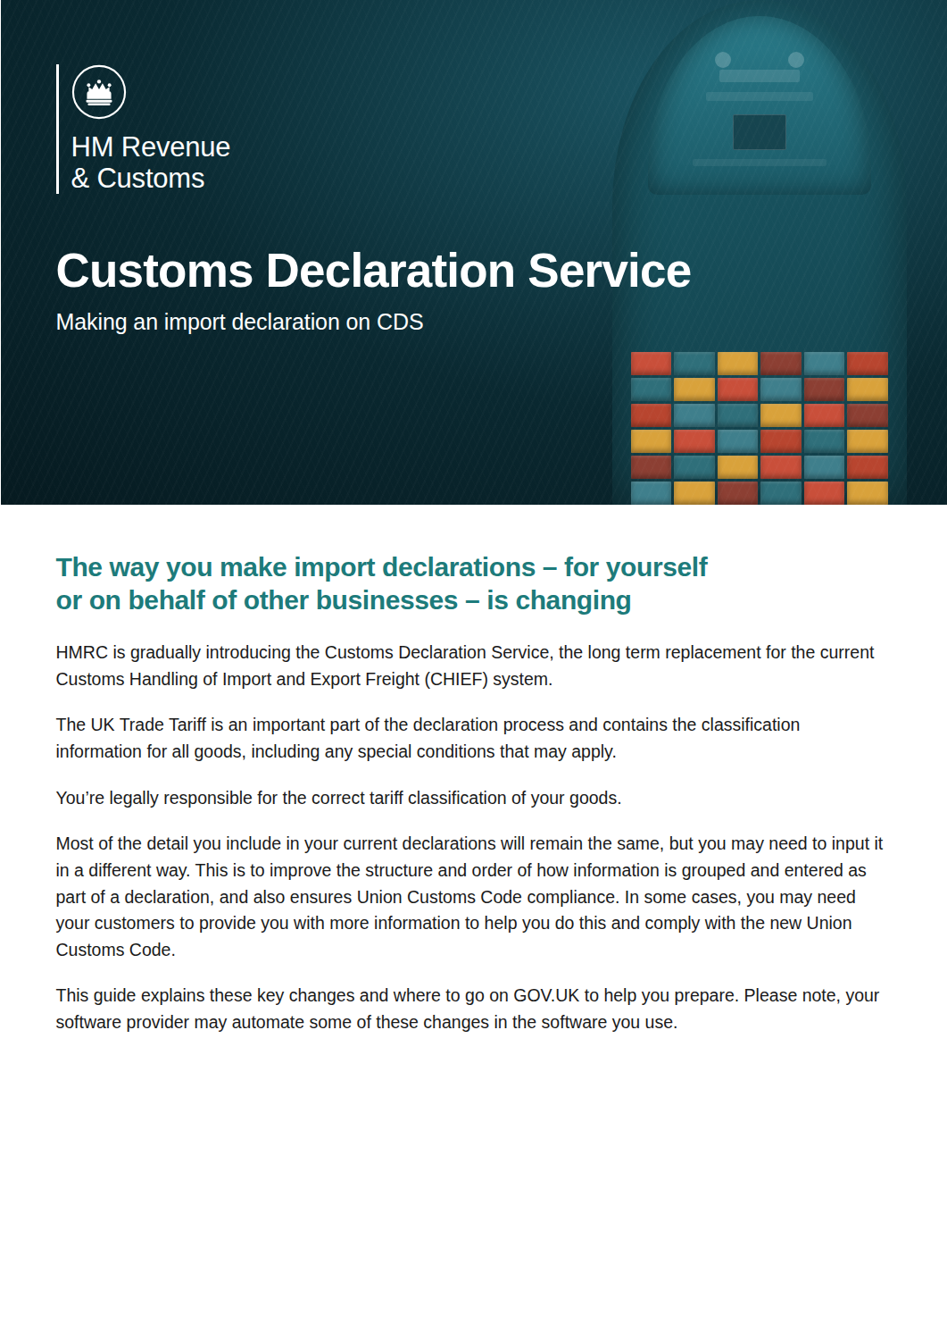HM Revenue
& Customs
Customs Declaration Service
Making an import declaration on CDS
The way you make import declarations – for yourself
or on behalf of other businesses – is changing
HMRC is gradually introducing the Customs Declaration Service, the long term replacement for the current Customs Handling of Import and Export Freight (CHIEF) system.
The UK Trade Tariff is an important part of the declaration process and contains the classification information for all goods, including any special conditions that may apply.
You’re legally responsible for the correct tariff classification of your goods.
Most of the detail you include in your current declarations will remain the same, but you may need to input it in a different way. This is to improve the structure and order of how information is grouped and entered as part of a declaration, and also ensures Union Customs Code compliance. In some cases, you may need your customers to provide you with more information to help you do this and comply with the new Union Customs Code.
This guide explains these key changes and where to go on GOV.UK to help you prepare. Please note, your software provider may automate some of these changes in the software you use.